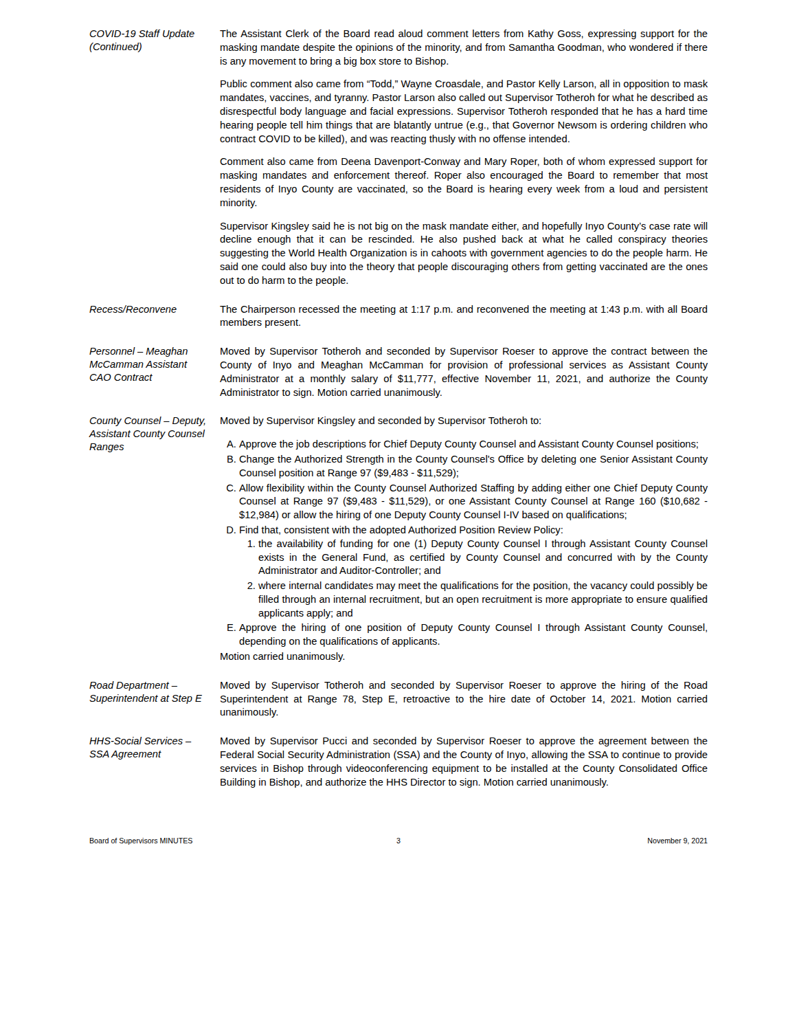COVID-19 Staff Update (Continued)
The Assistant Clerk of the Board read aloud comment letters from Kathy Goss, expressing support for the masking mandate despite the opinions of the minority, and from Samantha Goodman, who wondered if there is any movement to bring a big box store to Bishop.
Public comment also came from “Todd,” Wayne Croasdale, and Pastor Kelly Larson, all in opposition to mask mandates, vaccines, and tyranny. Pastor Larson also called out Supervisor Totheroh for what he described as disrespectful body language and facial expressions. Supervisor Totheroh responded that he has a hard time hearing people tell him things that are blatantly untrue (e.g., that Governor Newsom is ordering children who contract COVID to be killed), and was reacting thusly with no offense intended.
Comment also came from Deena Davenport-Conway and Mary Roper, both of whom expressed support for masking mandates and enforcement thereof. Roper also encouraged the Board to remember that most residents of Inyo County are vaccinated, so the Board is hearing every week from a loud and persistent minority.
Supervisor Kingsley said he is not big on the mask mandate either, and hopefully Inyo County’s case rate will decline enough that it can be rescinded. He also pushed back at what he called conspiracy theories suggesting the World Health Organization is in cahoots with government agencies to do the people harm. He said one could also buy into the theory that people discouraging others from getting vaccinated are the ones out to do harm to the people.
Recess/Reconvene
The Chairperson recessed the meeting at 1:17 p.m. and reconvened the meeting at 1:43 p.m. with all Board members present.
Personnel – Meaghan McCamman Assistant CAO Contract
Moved by Supervisor Totheroh and seconded by Supervisor Roeser to approve the contract between the County of Inyo and Meaghan McCamman for provision of professional services as Assistant County Administrator at a monthly salary of $11,777, effective November 11, 2021, and authorize the County Administrator to sign. Motion carried unanimously.
County Counsel – Deputy, Assistant County Counsel Ranges
Moved by Supervisor Kingsley and seconded by Supervisor Totheroh to:
Approve the job descriptions for Chief Deputy County Counsel and Assistant County Counsel positions;
Change the Authorized Strength in the County Counsel's Office by deleting one Senior Assistant County Counsel position at Range 97 ($9,483 - $11,529);
Allow flexibility within the County Counsel Authorized Staffing by adding either one Chief Deputy County Counsel at Range 97 ($9,483 - $11,529), or one Assistant County Counsel at Range 160 ($10,682 - $12,984) or allow the hiring of one Deputy County Counsel I-IV based on qualifications;
Find that, consistent with the adopted Authorized Position Review Policy:
the availability of funding for one (1) Deputy County Counsel I through Assistant County Counsel exists in the General Fund, as certified by County Counsel and concurred with by the County Administrator and Auditor-Controller; and
where internal candidates may meet the qualifications for the position, the vacancy could possibly be filled through an internal recruitment, but an open recruitment is more appropriate to ensure qualified applicants apply; and
Approve the hiring of one position of Deputy County Counsel I through Assistant County Counsel, depending on the qualifications of applicants.
Motion carried unanimously.
Road Department – Superintendent at Step E
Moved by Supervisor Totheroh and seconded by Supervisor Roeser to approve the hiring of the Road Superintendent at Range 78, Step E, retroactive to the hire date of October 14, 2021. Motion carried unanimously.
HHS-Social Services – SSA Agreement
Moved by Supervisor Pucci and seconded by Supervisor Roeser to approve the agreement between the Federal Social Security Administration (SSA) and the County of Inyo, allowing the SSA to continue to provide services in Bishop through videoconferencing equipment to be installed at the County Consolidated Office Building in Bishop, and authorize the HHS Director to sign. Motion carried unanimously.
Board of Supervisors MINUTES
3
November 9, 2021